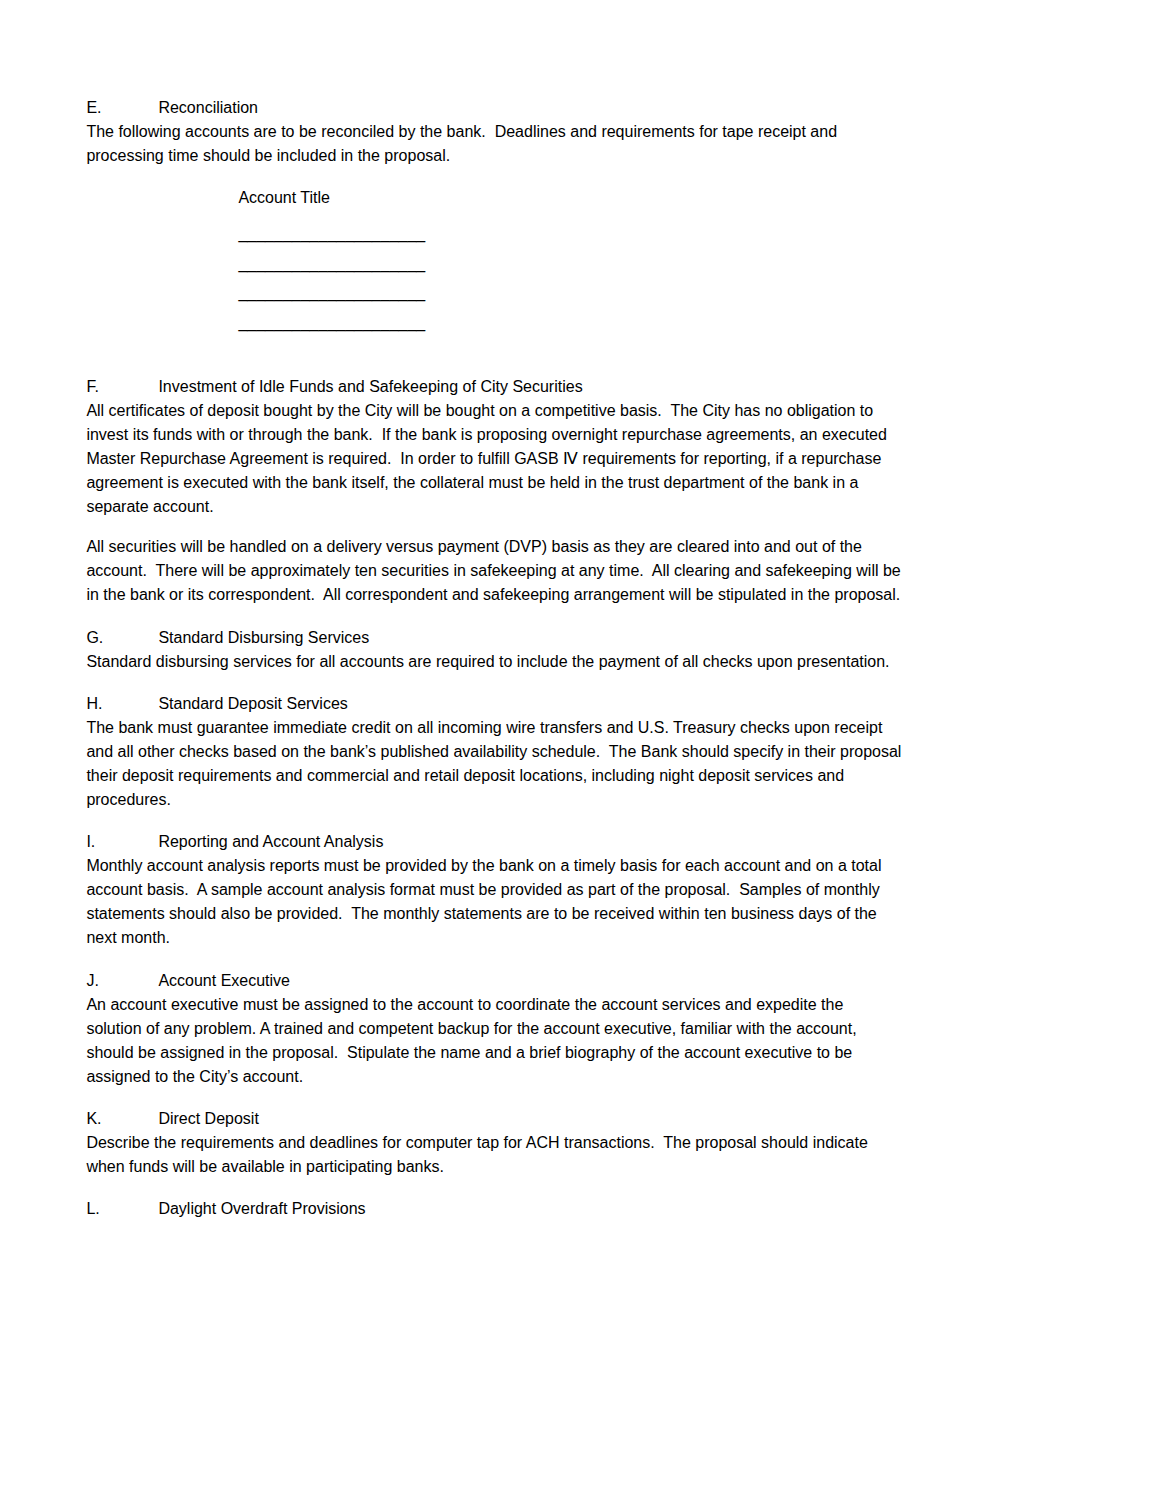E. Reconciliation
The following accounts are to be reconciled by the bank. Deadlines and requirements for tape receipt and processing time should be included in the proposal.
Account Title
_____________________
_____________________
_____________________
_____________________
F. Investment of Idle Funds and Safekeeping of City Securities
All certificates of deposit bought by the City will be bought on a competitive basis. The City has no obligation to invest its funds with or through the bank. If the bank is proposing overnight repurchase agreements, an executed Master Repurchase Agreement is required. In order to fulfill GASB Ⅳ requirements for reporting, if a repurchase agreement is executed with the bank itself, the collateral must be held in the trust department of the bank in a separate account.
All securities will be handled on a delivery versus payment (DVP) basis as they are cleared into and out of the account. There will be approximately ten securities in safekeeping at any time. All clearing and safekeeping will be in the bank or its correspondent. All correspondent and safekeeping arrangement will be stipulated in the proposal.
G. Standard Disbursing Services
Standard disbursing services for all accounts are required to include the payment of all checks upon presentation.
H. Standard Deposit Services
The bank must guarantee immediate credit on all incoming wire transfers and U.S. Treasury checks upon receipt and all other checks based on the bank’s published availability schedule. The Bank should specify in their proposal their deposit requirements and commercial and retail deposit locations, including night deposit services and procedures.
I. Reporting and Account Analysis
Monthly account analysis reports must be provided by the bank on a timely basis for each account and on a total account basis. A sample account analysis format must be provided as part of the proposal. Samples of monthly statements should also be provided. The monthly statements are to be received within ten business days of the next month.
J. Account Executive
An account executive must be assigned to the account to coordinate the account services and expedite the solution of any problem. A trained and competent backup for the account executive, familiar with the account, should be assigned in the proposal. Stipulate the name and a brief biography of the account executive to be assigned to the City’s account.
K. Direct Deposit
Describe the requirements and deadlines for computer tap for ACH transactions. The proposal should indicate when funds will be available in participating banks.
L. Daylight Overdraft Provisions